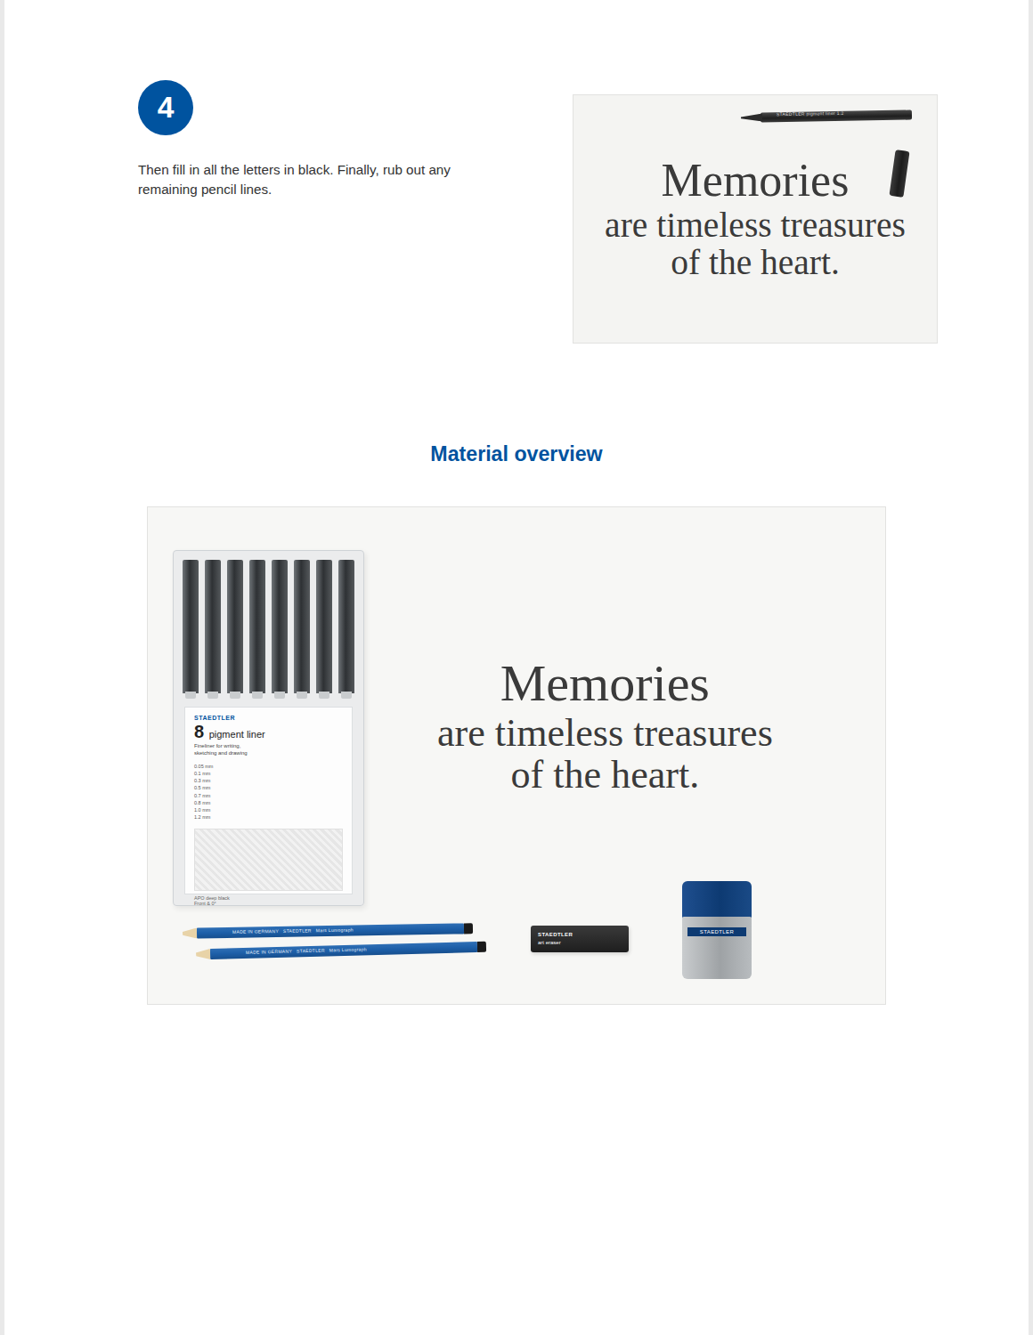4
Step 4
Then fill in all the letters in black. Finally, rub out any remaining pencil lines.
Memories are timeless treasures of the heart.
Material overview
STAEDTLER
8 pigment liner
Fineliner for writing,
sketching and drawing
0.05 mm
0.1 mm
0.3 mm
0.5 mm
0.7 mm
0.8 mm
1.0 mm
1.2 mm
APO deep black
Front & 0°
MADE IN GERMANY STAEDTLER Mars Lumograph 7B
MADE IN GERMANY STAEDTLER Mars Lumograph HB
STAEDTLER
art eraser
STAEDTLER
Memories are timeless treasures of the heart.